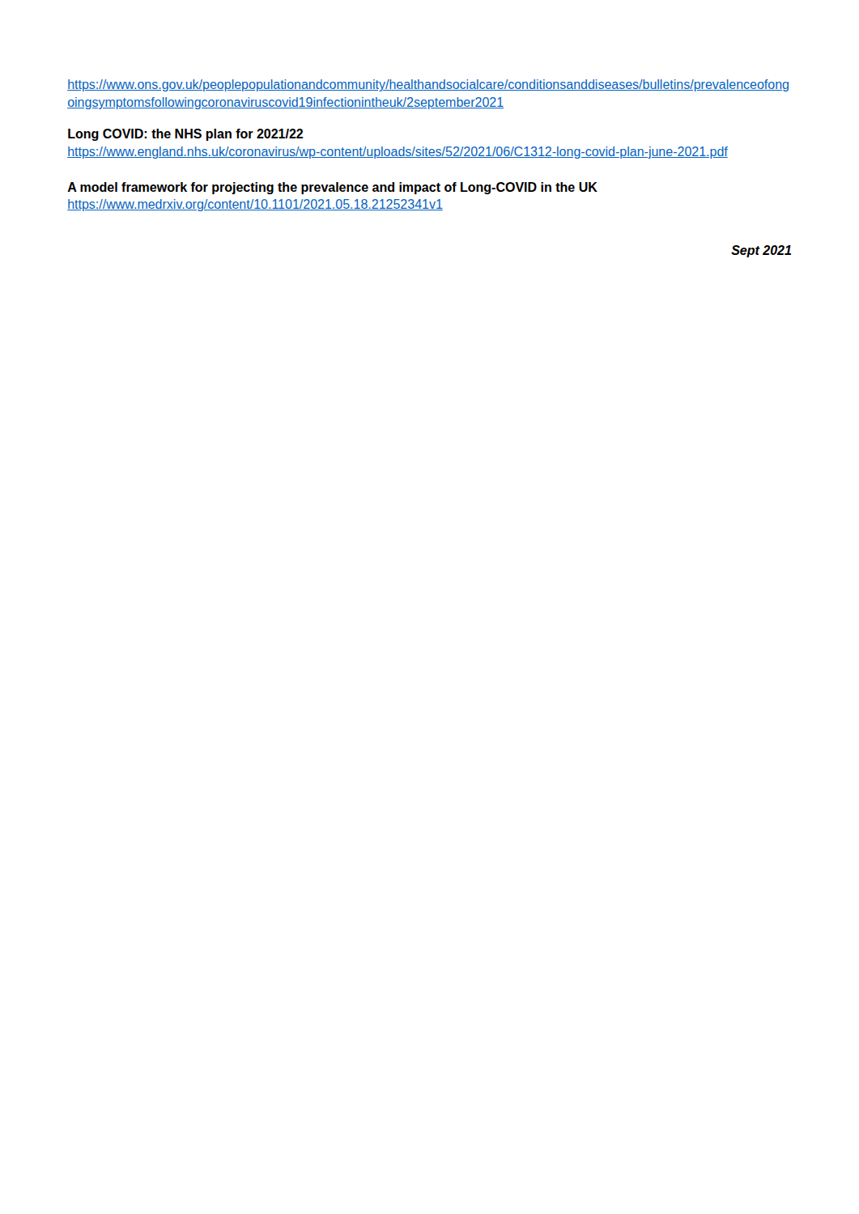https://www.ons.gov.uk/peoplepopulationandcommunity/healthandsocialcare/conditionsanddiseases/bulletins/prevalenceofongoingsymptomsfollowingcoronaviruscovid19infectionintheuk/2september2021
Long COVID: the NHS plan for 2021/22
https://www.england.nhs.uk/coronavirus/wp-content/uploads/sites/52/2021/06/C1312-long-covid-plan-june-2021.pdf
A model framework for projecting the prevalence and impact of Long-COVID in the UK
https://www.medrxiv.org/content/10.1101/2021.05.18.21252341v1
Sept 2021